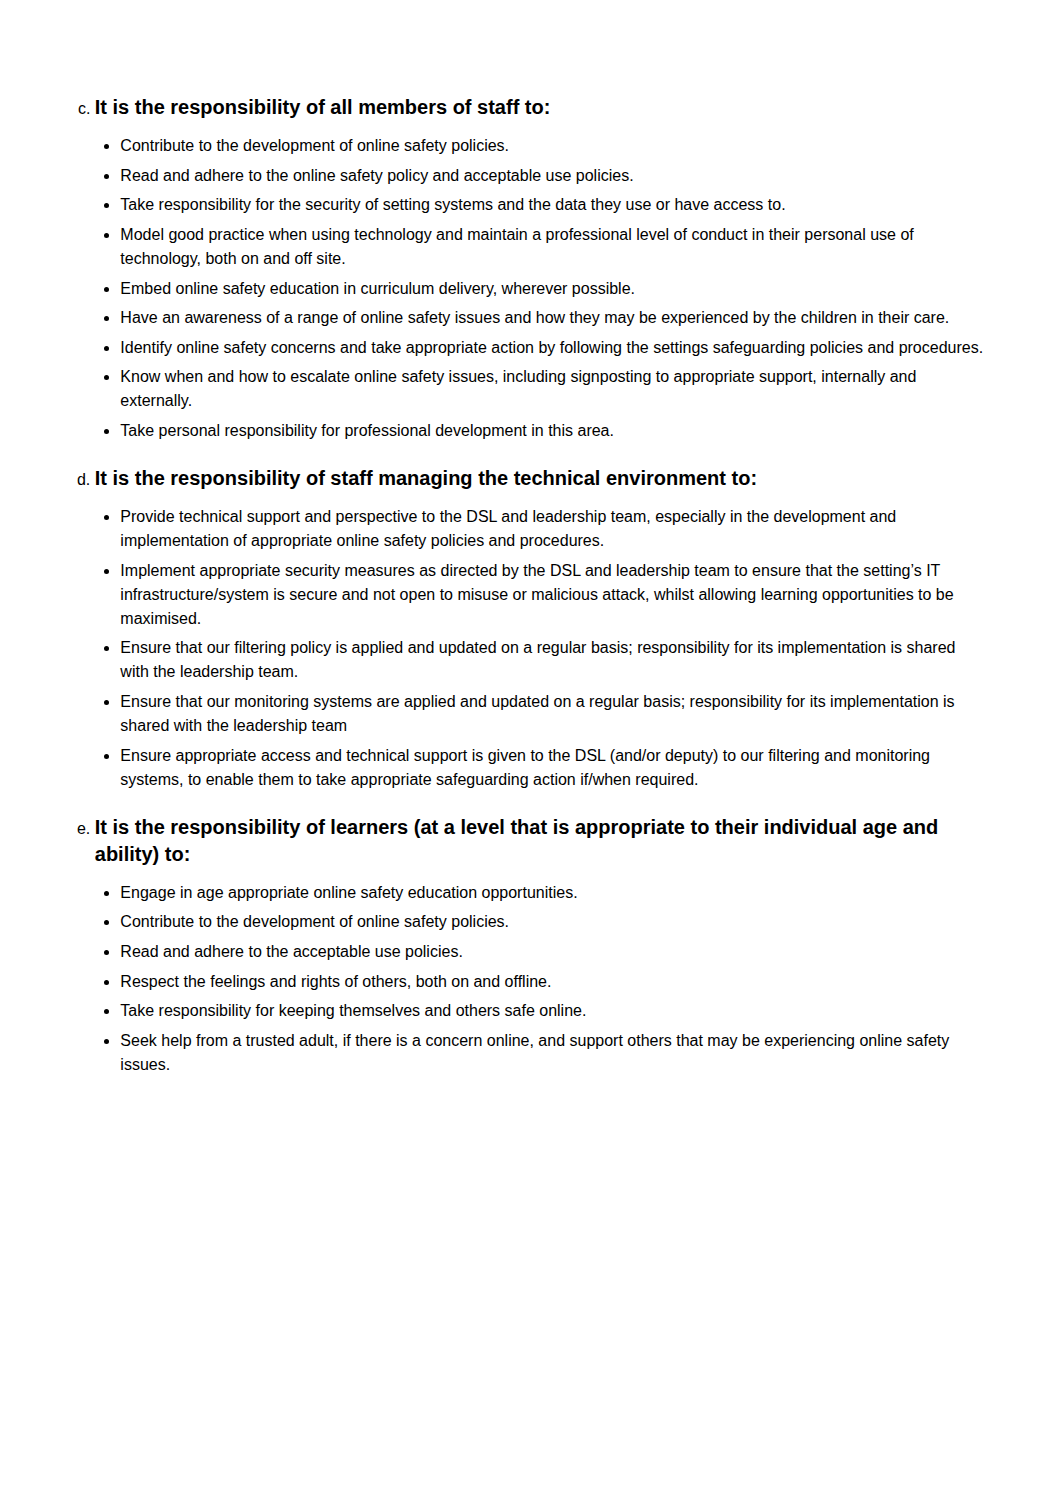It is the responsibility of all members of staff to:
Contribute to the development of online safety policies.
Read and adhere to the online safety policy and acceptable use policies.
Take responsibility for the security of setting systems and the data they use or have access to.
Model good practice when using technology and maintain a professional level of conduct in their personal use of technology, both on and off site.
Embed online safety education in curriculum delivery, wherever possible.
Have an awareness of a range of online safety issues and how they may be experienced by the children in their care.
Identify online safety concerns and take appropriate action by following the settings safeguarding policies and procedures.
Know when and how to escalate online safety issues, including signposting to appropriate support, internally and externally.
Take personal responsibility for professional development in this area.
It is the responsibility of staff managing the technical environment to:
Provide technical support and perspective to the DSL and leadership team, especially in the development and implementation of appropriate online safety policies and procedures.
Implement appropriate security measures as directed by the DSL and leadership team to ensure that the setting’s IT infrastructure/system is secure and not open to misuse or malicious attack, whilst allowing learning opportunities to be maximised.
Ensure that our filtering policy is applied and updated on a regular basis; responsibility for its implementation is shared with the leadership team.
Ensure that our monitoring systems are applied and updated on a regular basis; responsibility for its implementation is shared with the leadership team
Ensure appropriate access and technical support is given to the DSL (and/or deputy) to our filtering and monitoring systems, to enable them to take appropriate safeguarding action if/when required.
It is the responsibility of learners (at a level that is appropriate to their individual age and ability) to:
Engage in age appropriate online safety education opportunities.
Contribute to the development of online safety policies.
Read and adhere to the acceptable use policies.
Respect the feelings and rights of others, both on and offline.
Take responsibility for keeping themselves and others safe online.
Seek help from a trusted adult, if there is a concern online, and support others that may be experiencing online safety issues.